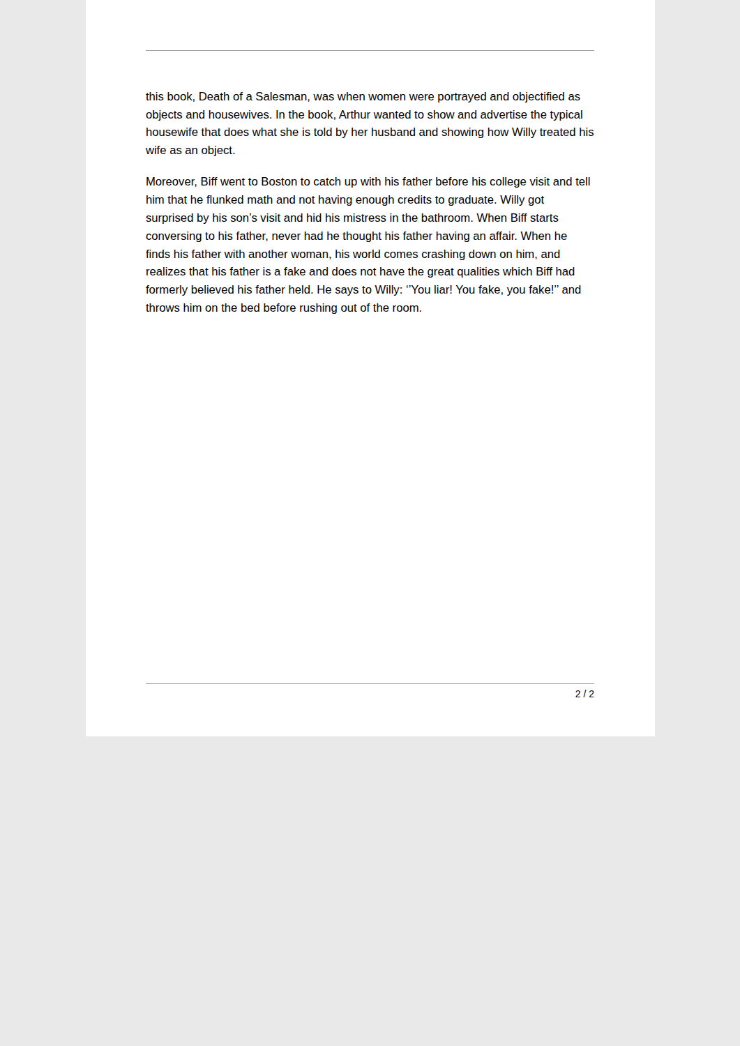this book, Death of a Salesman, was when women were portrayed and objectified as objects and housewives. In the book, Arthur wanted to show and advertise the typical housewife that does what she is told by her husband and showing how Willy treated his wife as an object.
Moreover, Biff went to Boston to catch up with his father before his college visit and tell him that he flunked math and not having enough credits to graduate. Willy got surprised by his son’s visit and hid his mistress in the bathroom. When Biff starts conversing to his father, never had he thought his father having an affair. When he finds his father with another woman, his world comes crashing down on him, and realizes that his father is a fake and does not have the great qualities which Biff had formerly believed his father held. He says to Willy: ‘’You liar! You fake, you fake!’’ and throws him on the bed before rushing out of the room.
2 / 2